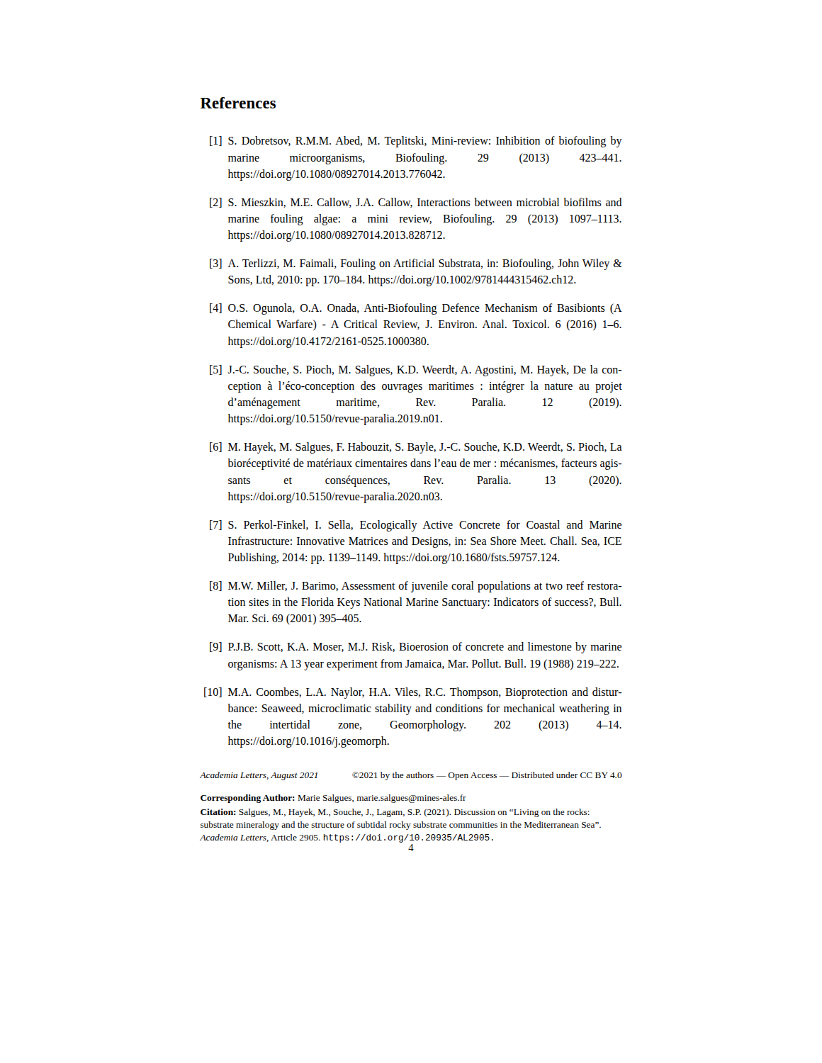References
[1] S. Dobretsov, R.M.M. Abed, M. Teplitski, Mini-review: Inhibition of biofouling by marine microorganisms, Biofouling. 29 (2013) 423–441. https://doi.org/10.1080/08927014.2013.776042.
[2] S. Mieszkin, M.E. Callow, J.A. Callow, Interactions between microbial biofilms and marine fouling algae: a mini review, Biofouling. 29 (2013) 1097–1113. https://doi.org/10.1080/08927014.2013.828712.
[3] A. Terlizzi, M. Faimali, Fouling on Artificial Substrata, in: Biofouling, John Wiley & Sons, Ltd, 2010: pp. 170–184. https://doi.org/10.1002/9781444315462.ch12.
[4] O.S. Ogunola, O.A. Onada, Anti-Biofouling Defence Mechanism of Basibionts (A Chemical Warfare) - A Critical Review, J. Environ. Anal. Toxicol. 6 (2016) 1–6. https://doi.org/10.4172/2161-0525.1000380.
[5] J.-C. Souche, S. Pioch, M. Salgues, K.D. Weerdt, A. Agostini, M. Hayek, De la conception à l’éco-conception des ouvrages maritimes : intégrer la nature au projet d’aménagement maritime, Rev. Paralia. 12 (2019). https://doi.org/10.5150/revue-paralia.2019.n01.
[6] M. Hayek, M. Salgues, F. Habouzit, S. Bayle, J.-C. Souche, K.D. Weerdt, S. Pioch, La bioréceptivité de matériaux cimentaires dans l’eau de mer : mécanismes, facteurs agissants et conséquences, Rev. Paralia. 13 (2020). https://doi.org/10.5150/revue-paralia.2020.n03.
[7] S. Perkol-Finkel, I. Sella, Ecologically Active Concrete for Coastal and Marine Infrastructure: Innovative Matrices and Designs, in: Sea Shore Meet. Chall. Sea, ICE Publishing, 2014: pp. 1139–1149. https://doi.org/10.1680/fsts.59757.124.
[8] M.W. Miller, J. Barimo, Assessment of juvenile coral populations at two reef restoration sites in the Florida Keys National Marine Sanctuary: Indicators of success?, Bull. Mar. Sci. 69 (2001) 395–405.
[9] P.J.B. Scott, K.A. Moser, M.J. Risk, Bioerosion of concrete and limestone by marine organisms: A 13 year experiment from Jamaica, Mar. Pollut. Bull. 19 (1988) 219–222.
[10] M.A. Coombes, L.A. Naylor, H.A. Viles, R.C. Thompson, Bioprotection and disturbance: Seaweed, microclimatic stability and conditions for mechanical weathering in the intertidal zone, Geomorphology. 202 (2013) 4–14. https://doi.org/10.1016/j.geomorph.
Academia Letters, August 2021 ©2021 by the authors — Open Access — Distributed under CC BY 4.0
Corresponding Author: Marie Salgues, marie.salgues@mines-ales.fr
Citation: Salgues, M., Hayek, M., Souche, J., Lagam, S.P. (2021). Discussion on “Living on the rocks: substrate mineralogy and the structure of subtidal rocky substrate communities in the Mediterranean Sea”. Academia Letters, Article 2905. https://doi.org/10.20935/AL2905.
4